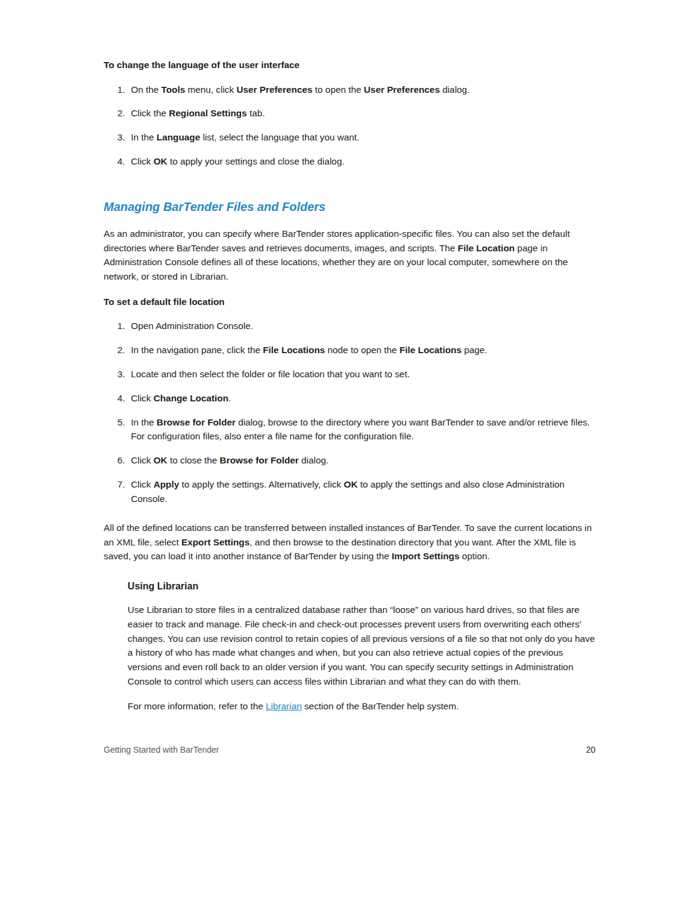To change the language of the user interface
On the Tools menu, click User Preferences to open the User Preferences dialog.
Click the Regional Settings tab.
In the Language list, select the language that you want.
Click OK to apply your settings and close the dialog.
Managing BarTender Files and Folders
As an administrator, you can specify where BarTender stores application-specific files. You can also set the default directories where BarTender saves and retrieves documents, images, and scripts. The File Location page in Administration Console defines all of these locations, whether they are on your local computer, somewhere on the network, or stored in Librarian.
To set a default file location
Open Administration Console.
In the navigation pane, click the File Locations node to open the File Locations page.
Locate and then select the folder or file location that you want to set.
Click Change Location.
In the Browse for Folder dialog, browse to the directory where you want BarTender to save and/or retrieve files. For configuration files, also enter a file name for the configuration file.
Click OK to close the Browse for Folder dialog.
Click Apply to apply the settings. Alternatively, click OK to apply the settings and also close Administration Console.
All of the defined locations can be transferred between installed instances of BarTender. To save the current locations in an XML file, select Export Settings, and then browse to the destination directory that you want. After the XML file is saved, you can load it into another instance of BarTender by using the Import Settings option.
Using Librarian
Use Librarian to store files in a centralized database rather than “loose” on various hard drives, so that files are easier to track and manage. File check-in and check-out processes prevent users from overwriting each others' changes. You can use revision control to retain copies of all previous versions of a file so that not only do you have a history of who has made what changes and when, but you can also retrieve actual copies of the previous versions and even roll back to an older version if you want. You can specify security settings in Administration Console to control which users can access files within Librarian and what they can do with them.
For more information, refer to the Librarian section of the BarTender help system.
Getting Started with BarTender 20